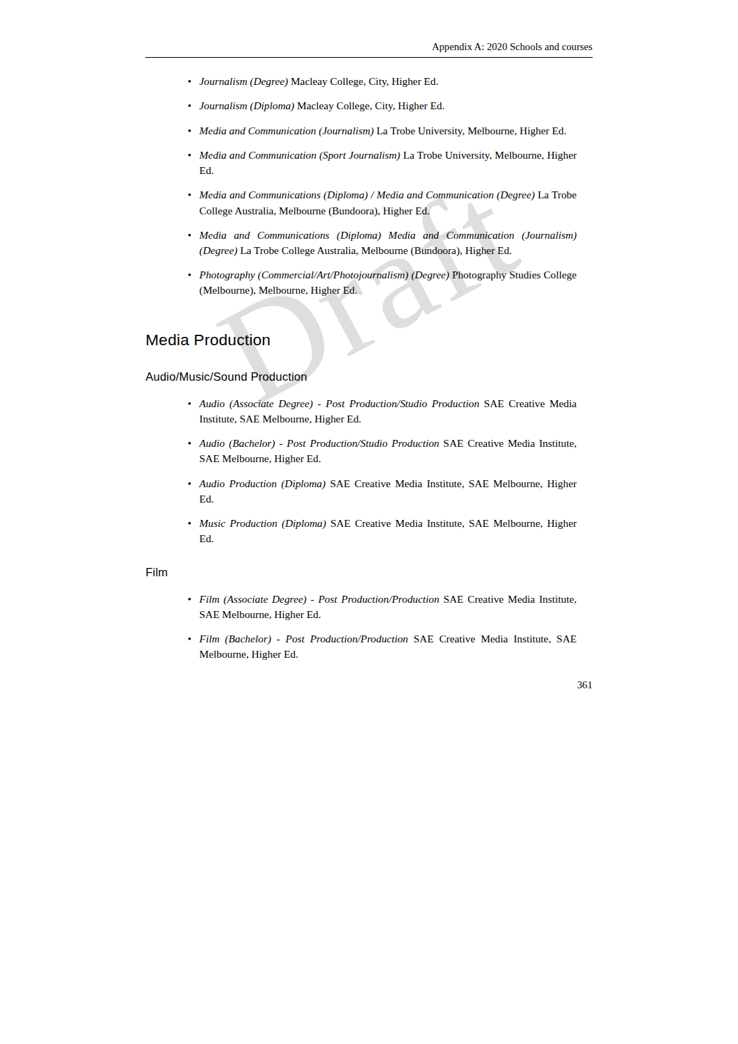Draft
Appendix A: 2020 Schools and courses
Journalism (Degree) Macleay College, City, Higher Ed.
Journalism (Diploma) Macleay College, City, Higher Ed.
Media and Communication (Journalism) La Trobe University, Melbourne, Higher Ed.
Media and Communication (Sport Journalism) La Trobe University, Melbourne, Higher Ed.
Media and Communications (Diploma) / Media and Communication (Degree) La Trobe College Australia, Melbourne (Bundoora), Higher Ed.
Media and Communications (Diploma) Media and Communication (Journalism) (Degree) La Trobe College Australia, Melbourne (Bundoora), Higher Ed.
Photography (Commercial/Art/Photojournalism) (Degree) Photography Studies College (Melbourne), Melbourne, Higher Ed.
Media Production
Audio/Music/Sound Production
Audio (Associate Degree) - Post Production/Studio Production SAE Creative Media Institute, SAE Melbourne, Higher Ed.
Audio (Bachelor) - Post Production/Studio Production SAE Creative Media Institute, SAE Melbourne, Higher Ed.
Audio Production (Diploma) SAE Creative Media Institute, SAE Melbourne, Higher Ed.
Music Production (Diploma) SAE Creative Media Institute, SAE Melbourne, Higher Ed.
Film
Film (Associate Degree) - Post Production/Production SAE Creative Media Institute, SAE Melbourne, Higher Ed.
Film (Bachelor) - Post Production/Production SAE Creative Media Institute, SAE Melbourne, Higher Ed.
361